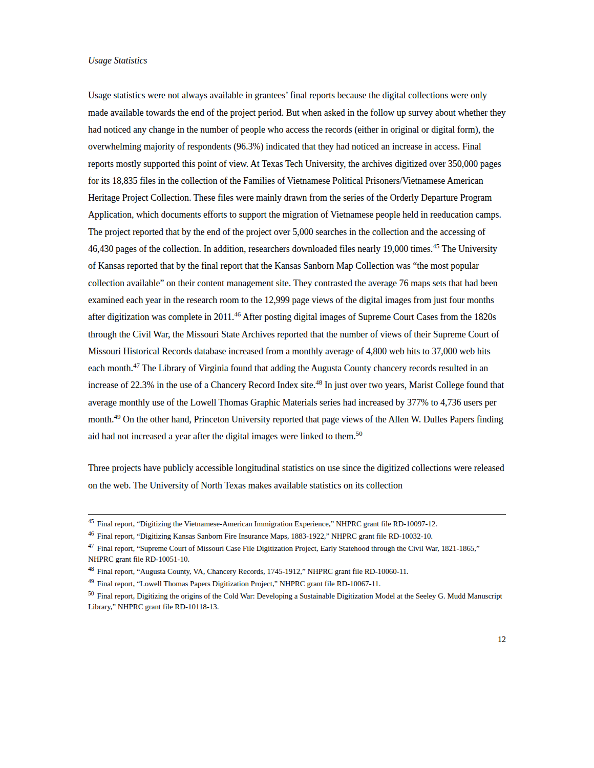Usage Statistics
Usage statistics were not always available in grantees’ final reports because the digital collections were only made available towards the end of the project period. But when asked in the follow up survey about whether they had noticed any change in the number of people who access the records (either in original or digital form), the overwhelming majority of respondents (96.3%) indicated that they had noticed an increase in access. Final reports mostly supported this point of view. At Texas Tech University, the archives digitized over 350,000 pages for its 18,835 files in the collection of the Families of Vietnamese Political Prisoners/Vietnamese American Heritage Project Collection. These files were mainly drawn from the series of the Orderly Departure Program Application, which documents efforts to support the migration of Vietnamese people held in reeducation camps. The project reported that by the end of the project over 5,000 searches in the collection and the accessing of 46,430 pages of the collection. In addition, researchers downloaded files nearly 19,000 times.45 The University of Kansas reported that by the final report that the Kansas Sanborn Map Collection was “the most popular collection available” on their content management site. They contrasted the average 76 maps sets that had been examined each year in the research room to the 12,999 page views of the digital images from just four months after digitization was complete in 2011.46 After posting digital images of Supreme Court Cases from the 1820s through the Civil War, the Missouri State Archives reported that the number of views of their Supreme Court of Missouri Historical Records database increased from a monthly average of 4,800 web hits to 37,000 web hits each month.47 The Library of Virginia found that adding the Augusta County chancery records resulted in an increase of 22.3% in the use of a Chancery Record Index site.48 In just over two years, Marist College found that average monthly use of the Lowell Thomas Graphic Materials series had increased by 377% to 4,736 users per month.49 On the other hand, Princeton University reported that page views of the Allen W. Dulles Papers finding aid had not increased a year after the digital images were linked to them.50
Three projects have publicly accessible longitudinal statistics on use since the digitized collections were released on the web. The University of North Texas makes available statistics on its collection
45 Final report, “Digitizing the Vietnamese-American Immigration Experience,” NHPRC grant file RD-10097-12.
46 Final report, “Digitizing Kansas Sanborn Fire Insurance Maps, 1883-1922,” NHPRC grant file RD-10032-10.
47 Final report, “Supreme Court of Missouri Case File Digitization Project, Early Statehood through the Civil War, 1821-1865,” NHPRC grant file RD-10051-10.
48 Final report, “Augusta County, VA, Chancery Records, 1745-1912,” NHPRC grant file RD-10060-11.
49 Final report, “Lowell Thomas Papers Digitization Project,” NHPRC grant file RD-10067-11.
50 Final report, Digitizing the origins of the Cold War: Developing a Sustainable Digitization Model at the Seeley G. Mudd Manuscript Library,” NHPRC grant file RD-10118-13.
12